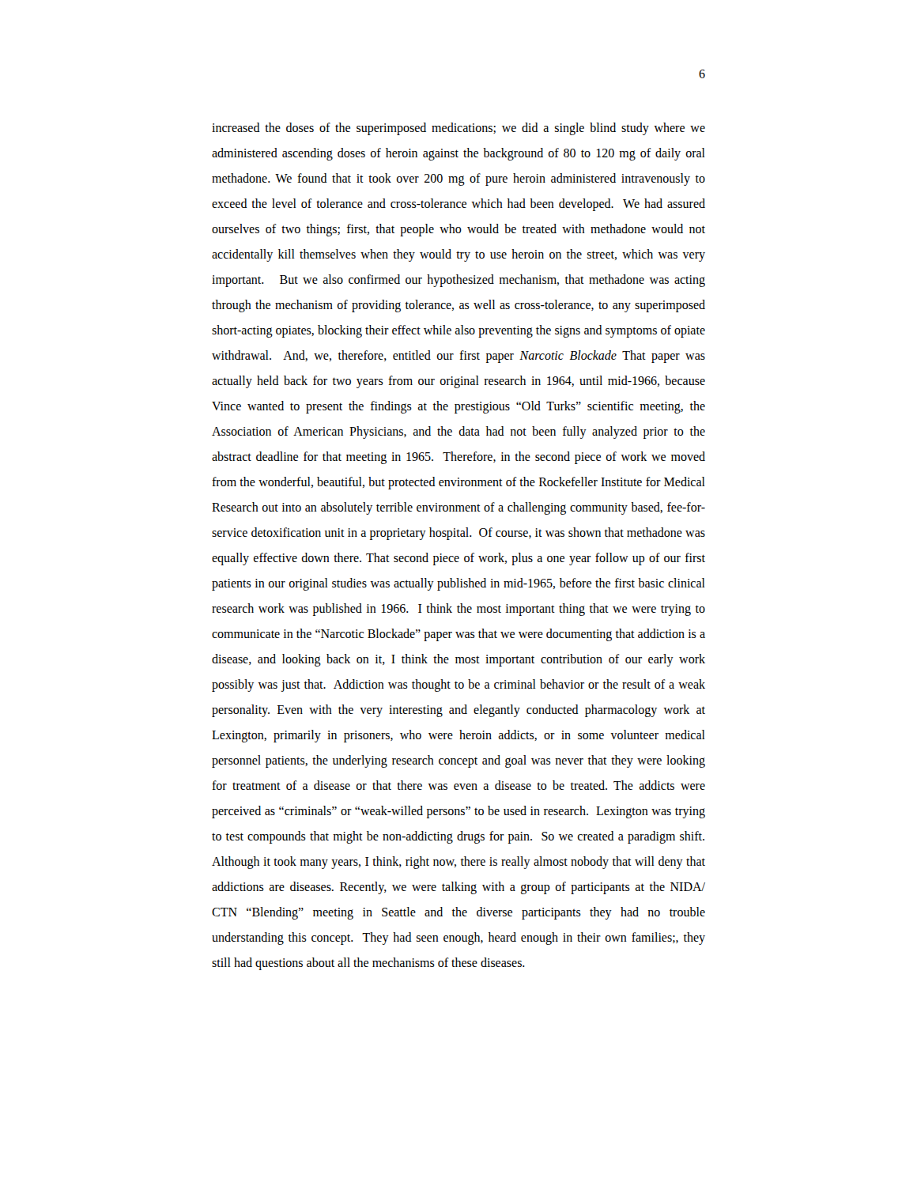6
increased the doses of the superimposed medications; we did a single blind study where we administered ascending doses of heroin against the background of 80 to 120 mg of daily oral methadone. We found that it took over 200 mg of pure heroin administered intravenously to exceed the level of tolerance and cross-tolerance which had been developed. We had assured ourselves of two things; first, that people who would be treated with methadone would not accidentally kill themselves when they would try to use heroin on the street, which was very important. But we also confirmed our hypothesized mechanism, that methadone was acting through the mechanism of providing tolerance, as well as cross-tolerance, to any superimposed short-acting opiates, blocking their effect while also preventing the signs and symptoms of opiate withdrawal. And, we, therefore, entitled our first paper Narcotic Blockade That paper was actually held back for two years from our original research in 1964, until mid-1966, because Vince wanted to present the findings at the prestigious “Old Turks” scientific meeting, the Association of American Physicians, and the data had not been fully analyzed prior to the abstract deadline for that meeting in 1965. Therefore, in the second piece of work we moved from the wonderful, beautiful, but protected environment of the Rockefeller Institute for Medical Research out into an absolutely terrible environment of a challenging community based, fee-for-service detoxification unit in a proprietary hospital. Of course, it was shown that methadone was equally effective down there. That second piece of work, plus a one year follow up of our first patients in our original studies was actually published in mid-1965, before the first basic clinical research work was published in 1966. I think the most important thing that we were trying to communicate in the “Narcotic Blockade” paper was that we were documenting that addiction is a disease, and looking back on it, I think the most important contribution of our early work possibly was just that. Addiction was thought to be a criminal behavior or the result of a weak personality. Even with the very interesting and elegantly conducted pharmacology work at Lexington, primarily in prisoners, who were heroin addicts, or in some volunteer medical personnel patients, the underlying research concept and goal was never that they were looking for treatment of a disease or that there was even a disease to be treated. The addicts were perceived as “criminals” or “weak-willed persons” to be used in research. Lexington was trying to test compounds that might be non-addicting drugs for pain. So we created a paradigm shift. Although it took many years, I think, right now, there is really almost nobody that will deny that addictions are diseases. Recently, we were talking with a group of participants at the NIDA/ CTN “Blending” meeting in Seattle and the diverse participants they had no trouble understanding this concept. They had seen enough, heard enough in their own families;, they still had questions about all the mechanisms of these diseases.